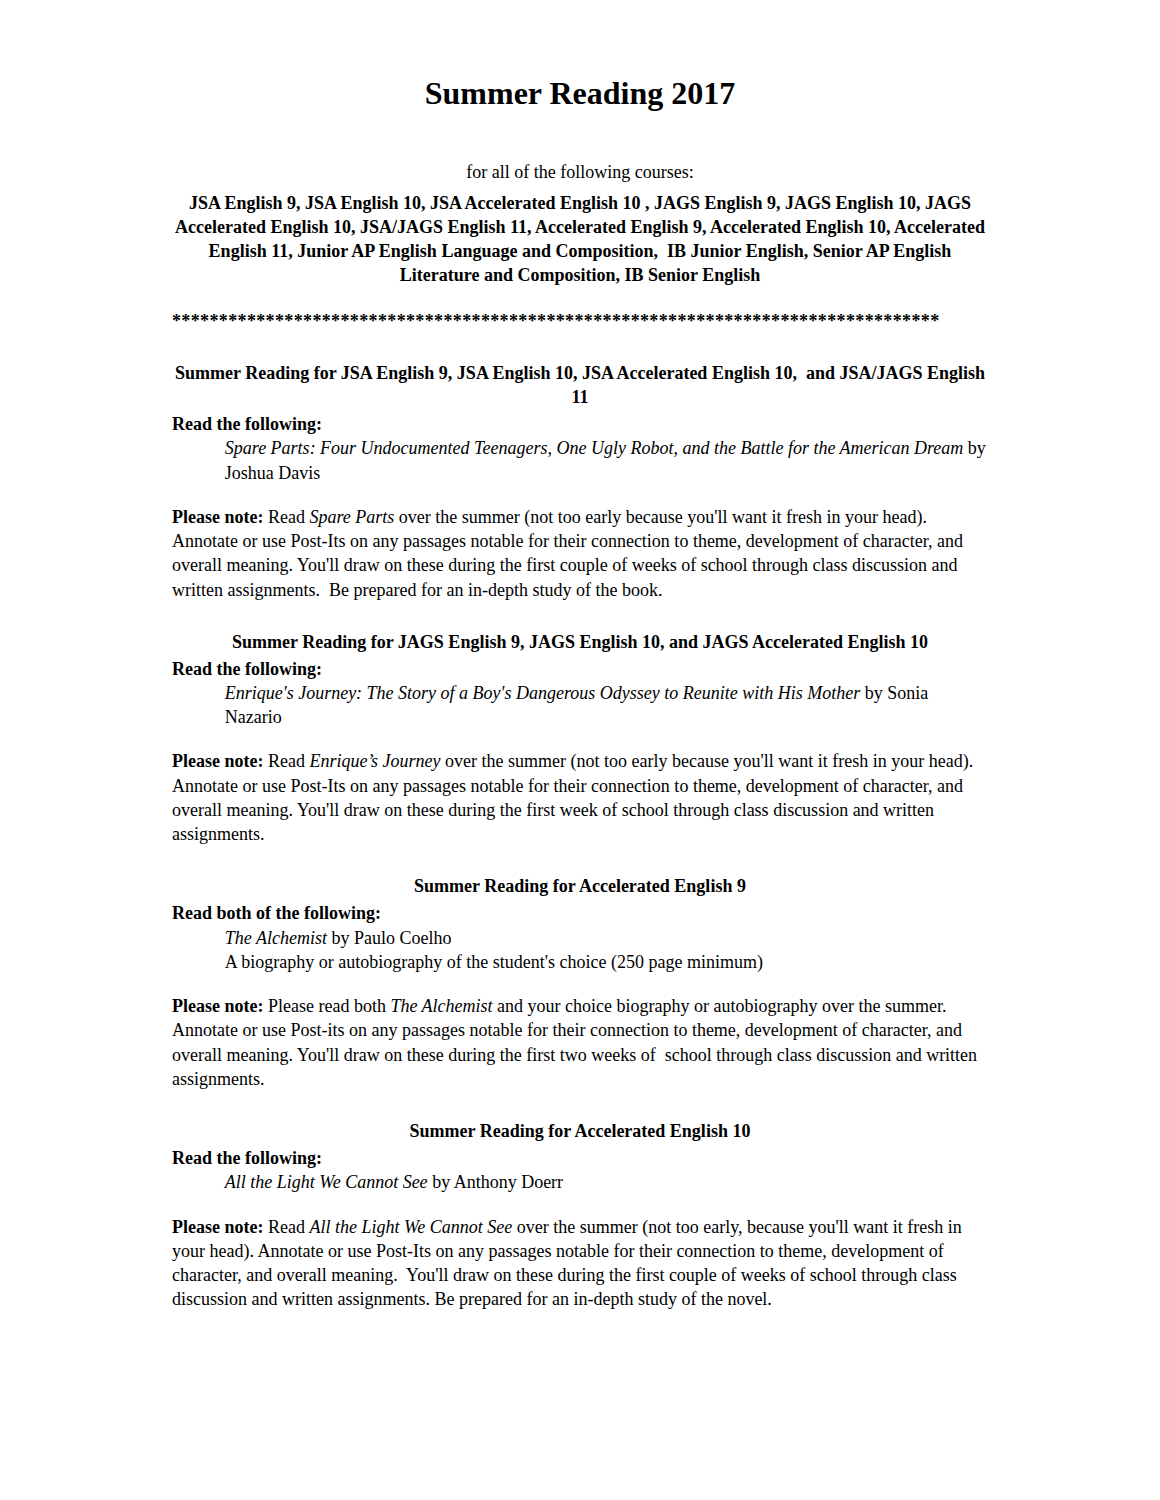Summer Reading 2017
for all of the following courses: JSA English 9, JSA English 10, JSA Accelerated English 10 , JAGS English 9, JAGS English 10, JAGS Accelerated English 10, JSA/JAGS English 11, Accelerated English 9, Accelerated English 10, Accelerated English 11, Junior AP English Language and Composition, IB Junior English, Senior AP English Literature and Composition, IB Senior English
**********************************************************************************
Summer Reading for JSA English 9, JSA English 10, JSA Accelerated English 10, and JSA/JAGS English 11
Read the following:
Spare Parts: Four Undocumented Teenagers, One Ugly Robot, and the Battle for the American Dream by Joshua Davis
Please note: Read Spare Parts over the summer (not too early because you'll want it fresh in your head). Annotate or use Post-Its on any passages notable for their connection to theme, development of character, and overall meaning. You'll draw on these during the first couple of weeks of school through class discussion and written assignments. Be prepared for an in-depth study of the book.
Summer Reading for JAGS English 9, JAGS English 10, and JAGS Accelerated English 10
Read the following:
Enrique's Journey: The Story of a Boy's Dangerous Odyssey to Reunite with His Mother by Sonia Nazario
Please note: Read Enrique’s Journey over the summer (not too early because you'll want it fresh in your head). Annotate or use Post-Its on any passages notable for their connection to theme, development of character, and overall meaning. You'll draw on these during the first week of school through class discussion and written assignments.
Summer Reading for Accelerated English 9
Read both of the following:
The Alchemist by Paulo Coelho
A biography or autobiography of the student's choice (250 page minimum)
Please note: Please read both The Alchemist and your choice biography or autobiography over the summer. Annotate or use Post-its on any passages notable for their connection to theme, development of character, and overall meaning. You'll draw on these during the first two weeks of school through class discussion and written assignments.
Summer Reading for Accelerated English 10
Read the following:
All the Light We Cannot See by Anthony Doerr
Please note: Read All the Light We Cannot See over the summer (not too early, because you'll want it fresh in your head). Annotate or use Post-Its on any passages notable for their connection to theme, development of character, and overall meaning. You'll draw on these during the first couple of weeks of school through class discussion and written assignments. Be prepared for an in-depth study of the novel.